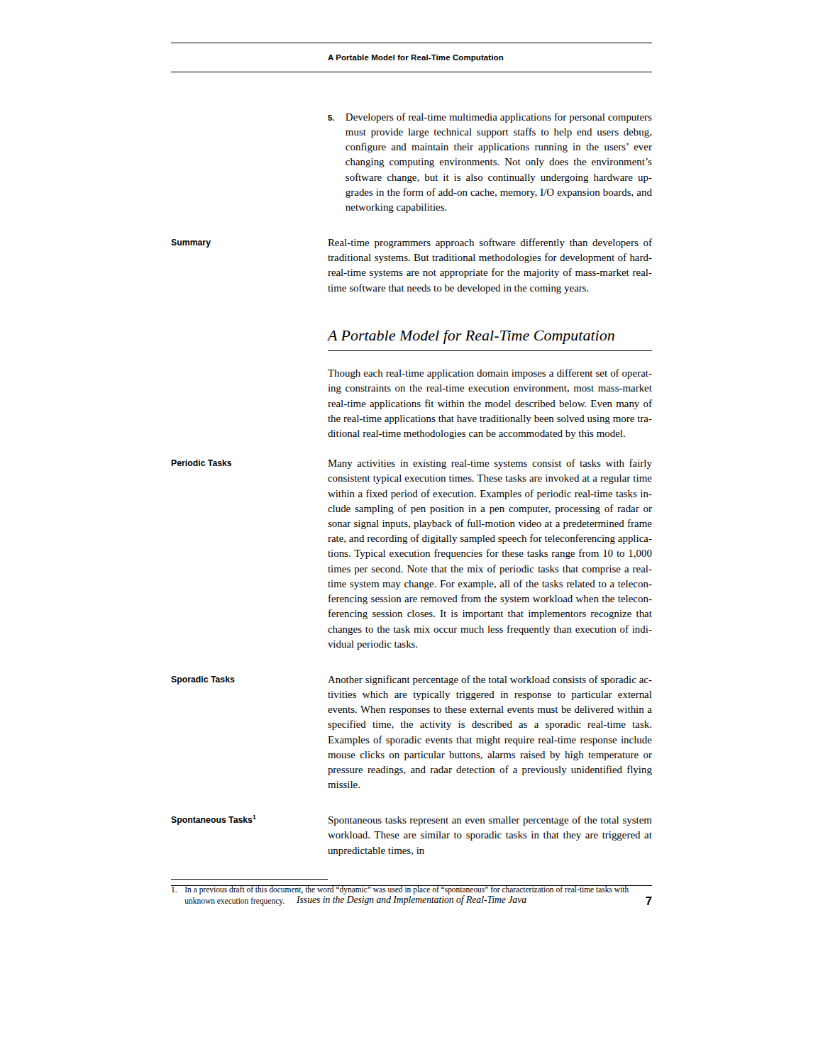A Portable Model for Real-Time Computation
5.
Developers of real-time multimedia applications for personal computers must provide large technical support staffs to help end users debug, configure and maintain their applications running in the users’ ever changing computing environments. Not only does the environment’s software change, but it is also continually undergoing hardware upgrades in the form of add-on cache, memory, I/O expansion boards, and networking capabilities.
Summary
Real-time programmers approach software differently than developers of traditional systems. But traditional methodologies for development of hard-real-time systems are not appropriate for the majority of mass-market real-time software that needs to be developed in the coming years.
A Portable Model for Real-Time Computation
Though each real-time application domain imposes a different set of operating constraints on the real-time execution environment, most mass-market real-time applications fit within the model described below. Even many of the real-time applications that have traditionally been solved using more traditional real-time methodologies can be accommodated by this model.
Periodic Tasks
Many activities in existing real-time systems consist of tasks with fairly consistent typical execution times. These tasks are invoked at a regular time within a fixed period of execution. Examples of periodic real-time tasks include sampling of pen position in a pen computer, processing of radar or sonar signal inputs, playback of full-motion video at a predetermined frame rate, and recording of digitally sampled speech for teleconferencing applications. Typical execution frequencies for these tasks range from 10 to 1,000 times per second. Note that the mix of periodic tasks that comprise a real-time system may change. For example, all of the tasks related to a teleconferencing session are removed from the system workload when the teleconferencing session closes. It is important that implementors recognize that changes to the task mix occur much less frequently than execution of individual periodic tasks.
Sporadic Tasks
Another significant percentage of the total workload consists of sporadic activities which are typically triggered in response to particular external events. When responses to these external events must be delivered within a specified time, the activity is described as a sporadic real-time task. Examples of sporadic events that might require real-time response include mouse clicks on particular buttons, alarms raised by high temperature or pressure readings, and radar detection of a previously unidentified flying missile.
Spontaneous Tasks1
Spontaneous tasks represent an even smaller percentage of the total system workload. These are similar to sporadic tasks in that they are triggered at unpredictable times, in
1.
In a previous draft of this document, the word “dynamic” was used in place of “spontaneous” for characterization of real-time tasks with unknown execution frequency.
Issues in the Design and Implementation of Real-Time Java 7